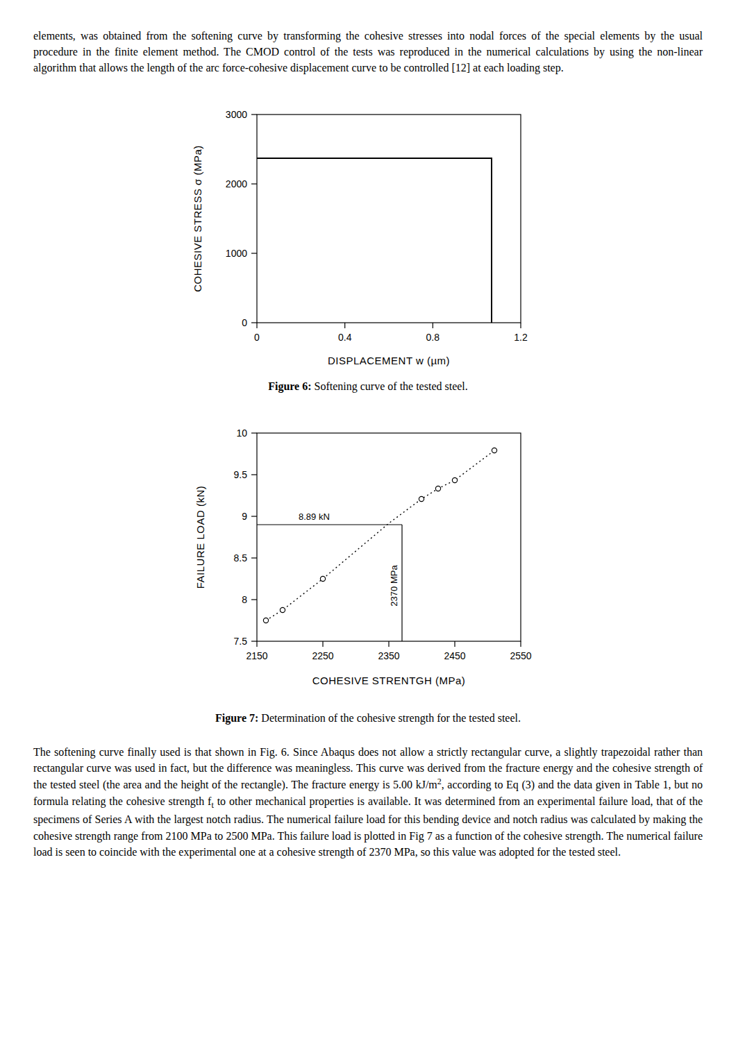elements, was obtained from the softening curve by transforming the cohesive stresses into nodal forces of the special elements by the usual procedure in the finite element method. The CMOD control of the tests was reproduced in the numerical calculations by using the non-linear algorithm that allows the length of the arc force-cohesive displacement curve to be controlled [12] at each loading step.
0 1000 2000 3000 0 0.4 0.8 1.2 COHESIVE STRESS σ (MPa) DISPLACEMENT w (µm)
Figure 6: Softening curve of the tested steel.
7.5 8 8.5 9 9.5 10 2150 2250 2350 2450 2550 8.89 kN 2370 MPa FAILURE LOAD (kN) COHESIVE STRENTGH (MPa)
Figure 7: Determination of the cohesive strength for the tested steel.
The softening curve finally used is that shown in Fig. 6. Since Abaqus does not allow a strictly rectangular curve, a slightly trapezoidal rather than rectangular curve was used in fact, but the difference was meaningless. This curve was derived from the fracture energy and the cohesive strength of the tested steel (the area and the height of the rectangle). The fracture energy is 5.00 kJ/m2, according to Eq (3) and the data given in Table 1, but no formula relating the cohesive strength ft to other mechanical properties is available. It was determined from an experimental failure load, that of the specimens of Series A with the largest notch radius. The numerical failure load for this bending device and notch radius was calculated by making the cohesive strength range from 2100 MPa to 2500 MPa. This failure load is plotted in Fig 7 as a function of the cohesive strength. The numerical failure load is seen to coincide with the experimental one at a cohesive strength of 2370 MPa, so this value was adopted for the tested steel.